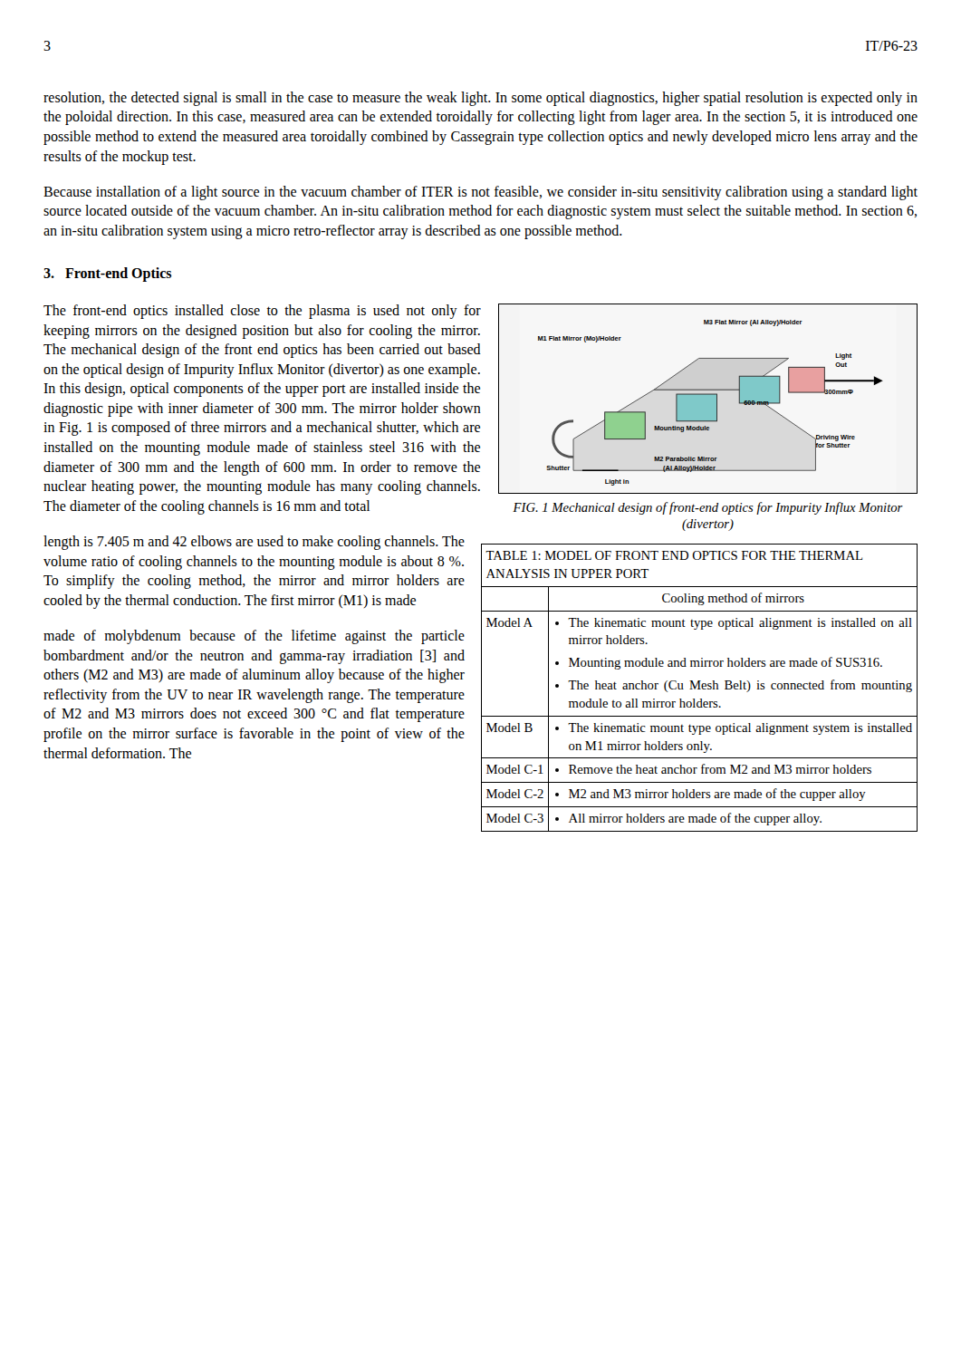3 IT/P6-23
resolution, the detected signal is small in the case to measure the weak light. In some optical diagnostics, higher spatial resolution is expected only in the poloidal direction. In this case, measured area can be extended toroidally for collecting light from lager area. In the section 5, it is introduced one possible method to extend the measured area toroidally combined by Cassegrain type collection optics and newly developed micro lens array and the results of the mockup test.
Because installation of a light source in the vacuum chamber of ITER is not feasible, we consider in-situ sensitivity calibration using a standard light source located outside of the vacuum chamber. An in-situ calibration method for each diagnostic system must select the suitable method. In section 6, an in-situ calibration system using a micro retro-reflector array is described as one possible method.
3. Front-end Optics
M3 Flat Mirror (Al Alloy)/Holder M1 Flat Mirror (Mo)/Holder Light Out 600 mm 300mmΦ Mounting Module Driving Wire for Shutter Shutter M2 Parabolic Mirror (Al Alloy)/Holder Light in
FIG. 1 Mechanical design of front-end optics for Impurity Influx Monitor (divertor)
The front-end optics installed close to the plasma is used not only for keeping mirrors on the designed position but also for cooling the mirror. The mechanical design of the front end optics has been carried out based on the optical design of Impurity Influx Monitor (divertor) as one example. In this design, optical components of the upper port are installed inside the diagnostic pipe with inner diameter of 300 mm. The mirror holder shown in Fig. 1 is composed of three mirrors and a mechanical shutter, which are installed on the mounting module made of stainless steel 316 with the diameter of 300 mm and the length of 600 mm. In order to remove the nuclear heating power, the mounting module has many cooling channels. The diameter of the cooling channels is 16 mm and total
| TABLE 1: MODEL OF FRONT END OPTICS FOR THE THERMAL ANALYSIS IN UPPER PORT |
| | Cooling method of mirrors |
| Model A | The kinematic mount type optical alignment is installed on all mirror holders. Mounting module and mirror holders are made of SUS316. The heat anchor (Cu Mesh Belt) is connected from mounting module to all mirror holders. |
| Model B | The kinematic mount type optical alignment system is installed on M1 mirror holders only. |
| Model C-1 | Remove the heat anchor from M2 and M3 mirror holders |
| Model C-2 | M2 and M3 mirror holders are made of the cupper alloy |
| Model C-3 | All mirror holders are made of the cupper alloy. |
length is 7.405 m and 42 elbows are used to make cooling channels. The volume ratio of cooling channels to the mounting module is about 8 %. To simplify the cooling method, the mirror and mirror holders are cooled by the thermal conduction. The first mirror (M1) is made
made of molybdenum because of the lifetime against the particle bombardment and/or the neutron and gamma-ray irradiation [3] and others (M2 and M3) are made of aluminum alloy because of the higher reflectivity from the UV to near IR wavelength range. The temperature of M2 and M3 mirrors does not exceed 300 °C and flat temperature profile on the mirror surface is favorable in the point of view of the thermal deformation. The